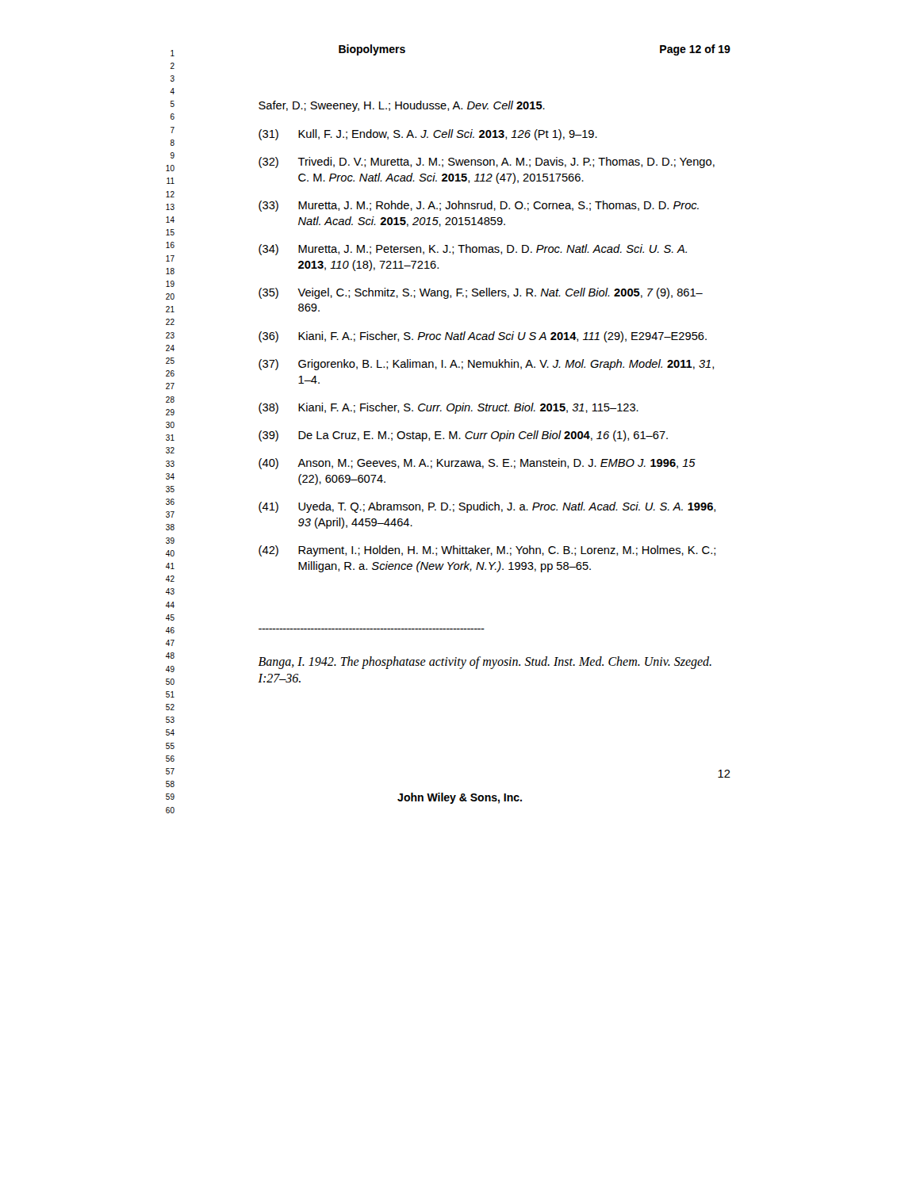12345 678910 1112131415 1617181920 2122232425 2627282930 3132333435 3637383940 4142434445 4647484950 5152535455 5657585960
Biopolymers Page 12 of 19
Safer, D.; Sweeney, H. L.; Houdusse, A. Dev. Cell 2015.
(31)
Kull, F. J.; Endow, S. A. J. Cell Sci. 2013, 126 (Pt 1), 9–19.
(32)
Trivedi, D. V.; Muretta, J. M.; Swenson, A. M.; Davis, J. P.; Thomas, D. D.; Yengo, C. M. Proc. Natl. Acad. Sci. 2015, 112 (47), 201517566.
(33)
Muretta, J. M.; Rohde, J. A.; Johnsrud, D. O.; Cornea, S.; Thomas, D. D. Proc. Natl. Acad. Sci. 2015, 2015, 201514859.
(34)
Muretta, J. M.; Petersen, K. J.; Thomas, D. D. Proc. Natl. Acad. Sci. U. S. A. 2013, 110 (18), 7211–7216.
(35)
Veigel, C.; Schmitz, S.; Wang, F.; Sellers, J. R. Nat. Cell Biol. 2005, 7 (9), 861–869.
(36)
Kiani, F. A.; Fischer, S. Proc Natl Acad Sci U S A 2014, 111 (29), E2947–E2956.
(37)
Grigorenko, B. L.; Kaliman, I. A.; Nemukhin, A. V. J. Mol. Graph. Model. 2011, 31, 1–4.
(38)
Kiani, F. A.; Fischer, S. Curr. Opin. Struct. Biol. 2015, 31, 115–123.
(39)
De La Cruz, E. M.; Ostap, E. M. Curr Opin Cell Biol 2004, 16 (1), 61–67.
(40)
Anson, M.; Geeves, M. A.; Kurzawa, S. E.; Manstein, D. J. EMBO J. 1996, 15 (22), 6069–6074.
(41)
Uyeda, T. Q.; Abramson, P. D.; Spudich, J. a. Proc. Natl. Acad. Sci. U. S. A. 1996, 93 (April), 4459–4464.
(42)
Rayment, I.; Holden, H. M.; Whittaker, M.; Yohn, C. B.; Lorenz, M.; Holmes, K. C.; Milligan, R. a. Science (New York, N.Y.). 1993, pp 58–65.
-----------------------------------------------------------------
Banga, I. 1942. The phosphatase activity of myosin. Stud. Inst. Med. Chem. Univ. Szeged. I:27–36.
12
John Wiley & Sons, Inc.